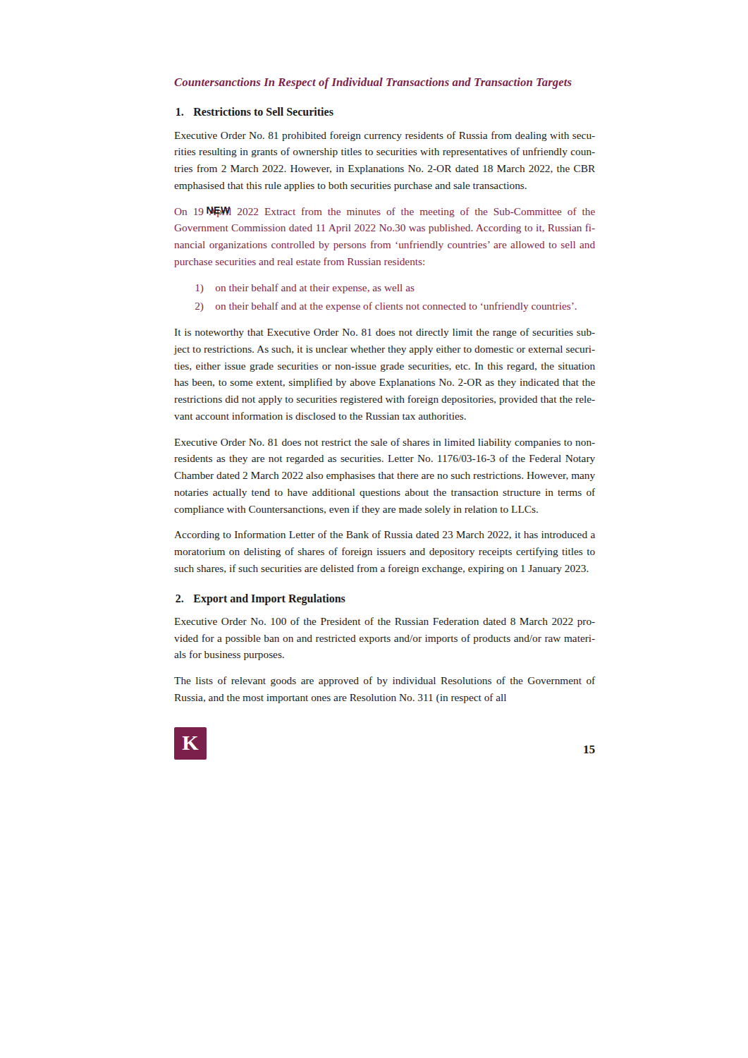Countersanctions In Respect of Individual Transactions and Transaction Targets
1. Restrictions to Sell Securities
Executive Order No. 81 prohibited foreign currency residents of Russia from dealing with securities resulting in grants of ownership titles to securities with representatives of unfriendly countries from 2 March 2022. However, in Explanations No. 2-OR dated 18 March 2022, the CBR emphasised that this rule applies to both securities purchase and sale transactions.
NEWOn 19 April 2022 Extract from the minutes of the meeting of the Sub-Committee of the Government Commission dated 11 April 2022 No.30 was published. According to it, Russian financial organizations controlled by persons from ‘unfriendly countries’ are allowed to sell and purchase securities and real estate from Russian residents:
on their behalf and at their expense, as well as
on their behalf and at the expense of clients not connected to ‘unfriendly countries’.
It is noteworthy that Executive Order No. 81 does not directly limit the range of securities subject to restrictions. As such, it is unclear whether they apply either to domestic or external securities, either issue grade securities or non-issue grade securities, etc. In this regard, the situation has been, to some extent, simplified by above Explanations No. 2-OR as they indicated that the restrictions did not apply to securities registered with foreign depositories, provided that the relevant account information is disclosed to the Russian tax authorities.
Executive Order No. 81 does not restrict the sale of shares in limited liability companies to non-residents as they are not regarded as securities. Letter No. 1176/03-16-3 of the Federal Notary Chamber dated 2 March 2022 also emphasises that there are no such restrictions. However, many notaries actually tend to have additional questions about the transaction structure in terms of compliance with Countersanctions, even if they are made solely in relation to LLCs.
According to Information Letter of the Bank of Russia dated 23 March 2022, it has introduced a moratorium on delisting of shares of foreign issuers and depository receipts certifying titles to such shares, if such securities are delisted from a foreign exchange, expiring on 1 January 2023.
2. Export and Import Regulations
Executive Order No. 100 of the President of the Russian Federation dated 8 March 2022 provided for a possible ban on and restricted exports and/or imports of products and/or raw materials for business purposes.
The lists of relevant goods are approved of by individual Resolutions of the Government of Russia, and the most important ones are Resolution No. 311 (in respect of all
15